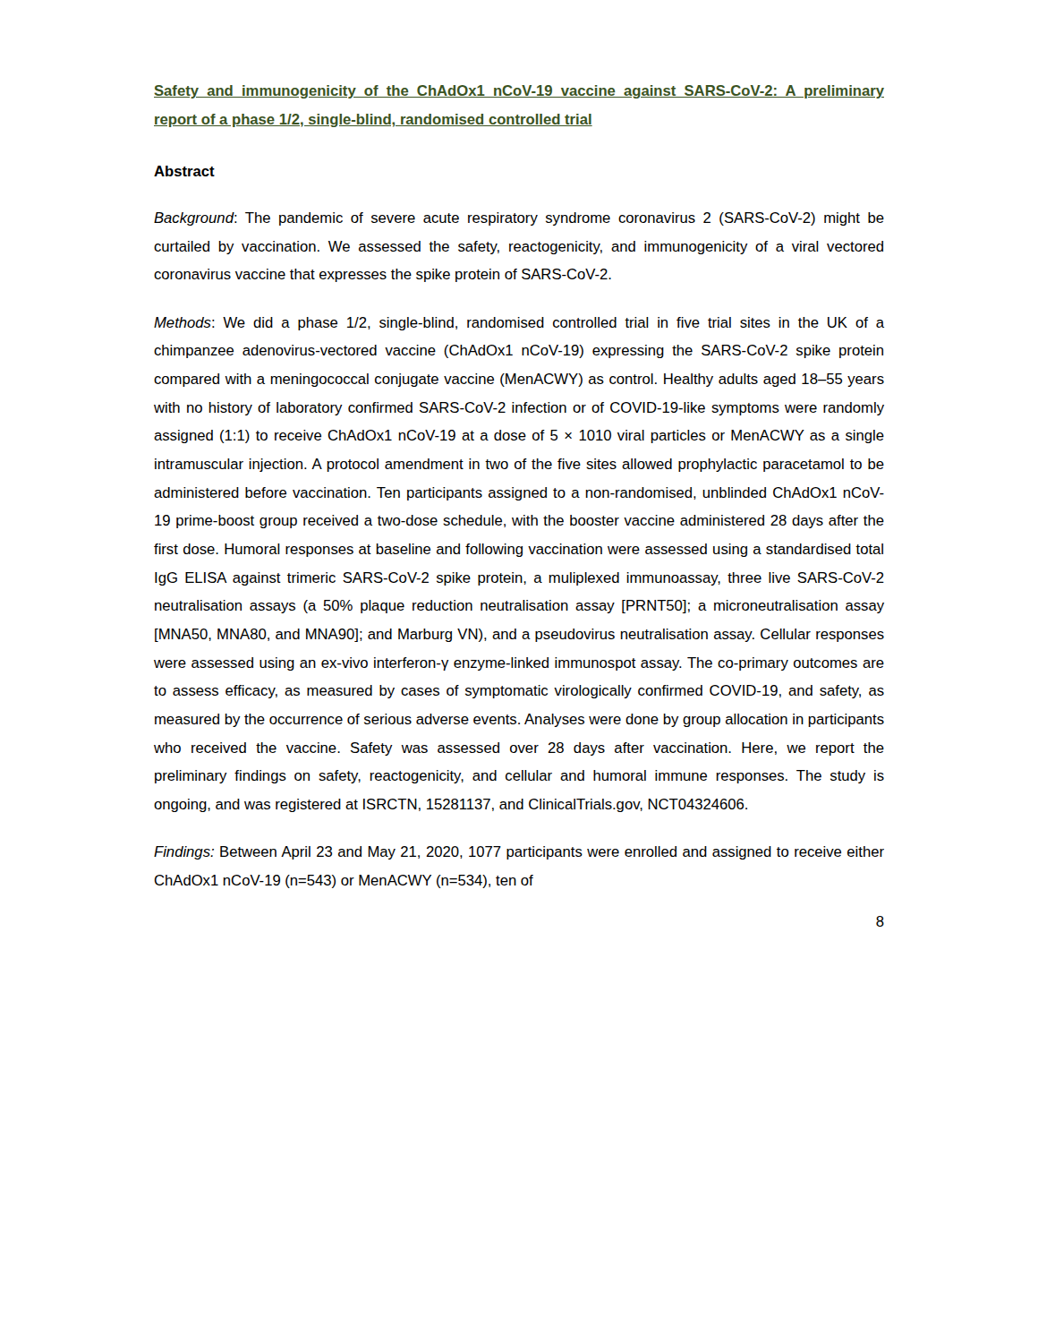Safety and immunogenicity of the ChAdOx1 nCoV-19 vaccine against SARS-CoV-2: A preliminary report of a phase 1/2, single-blind, randomised controlled trial
Abstract
Background: The pandemic of severe acute respiratory syndrome coronavirus 2 (SARS-CoV-2) might be curtailed by vaccination. We assessed the safety, reactogenicity, and immunogenicity of a viral vectored coronavirus vaccine that expresses the spike protein of SARS-CoV-2.
Methods: We did a phase 1/2, single-blind, randomised controlled trial in five trial sites in the UK of a chimpanzee adenovirus-vectored vaccine (ChAdOx1 nCoV-19) expressing the SARS-CoV-2 spike protein compared with a meningococcal conjugate vaccine (MenACWY) as control. Healthy adults aged 18–55 years with no history of laboratory confirmed SARS-CoV-2 infection or of COVID-19-like symptoms were randomly assigned (1:1) to receive ChAdOx1 nCoV-19 at a dose of 5 × 1010 viral particles or MenACWY as a single intramuscular injection. A protocol amendment in two of the five sites allowed prophylactic paracetamol to be administered before vaccination. Ten participants assigned to a non-randomised, unblinded ChAdOx1 nCoV-19 prime-boost group received a two-dose schedule, with the booster vaccine administered 28 days after the first dose. Humoral responses at baseline and following vaccination were assessed using a standardised total IgG ELISA against trimeric SARS-CoV-2 spike protein, a muliplexed immunoassay, three live SARS-CoV-2 neutralisation assays (a 50% plaque reduction neutralisation assay [PRNT50]; a microneutralisation assay [MNA50, MNA80, and MNA90]; and Marburg VN), and a pseudovirus neutralisation assay. Cellular responses were assessed using an ex-vivo interferon-γ enzyme-linked immunospot assay. The co-primary outcomes are to assess efficacy, as measured by cases of symptomatic virologically confirmed COVID-19, and safety, as measured by the occurrence of serious adverse events. Analyses were done by group allocation in participants who received the vaccine. Safety was assessed over 28 days after vaccination. Here, we report the preliminary findings on safety, reactogenicity, and cellular and humoral immune responses. The study is ongoing, and was registered at ISRCTN, 15281137, and ClinicalTrials.gov, NCT04324606.
Findings: Between April 23 and May 21, 2020, 1077 participants were enrolled and assigned to receive either ChAdOx1 nCoV-19 (n=543) or MenACWY (n=534), ten of
8